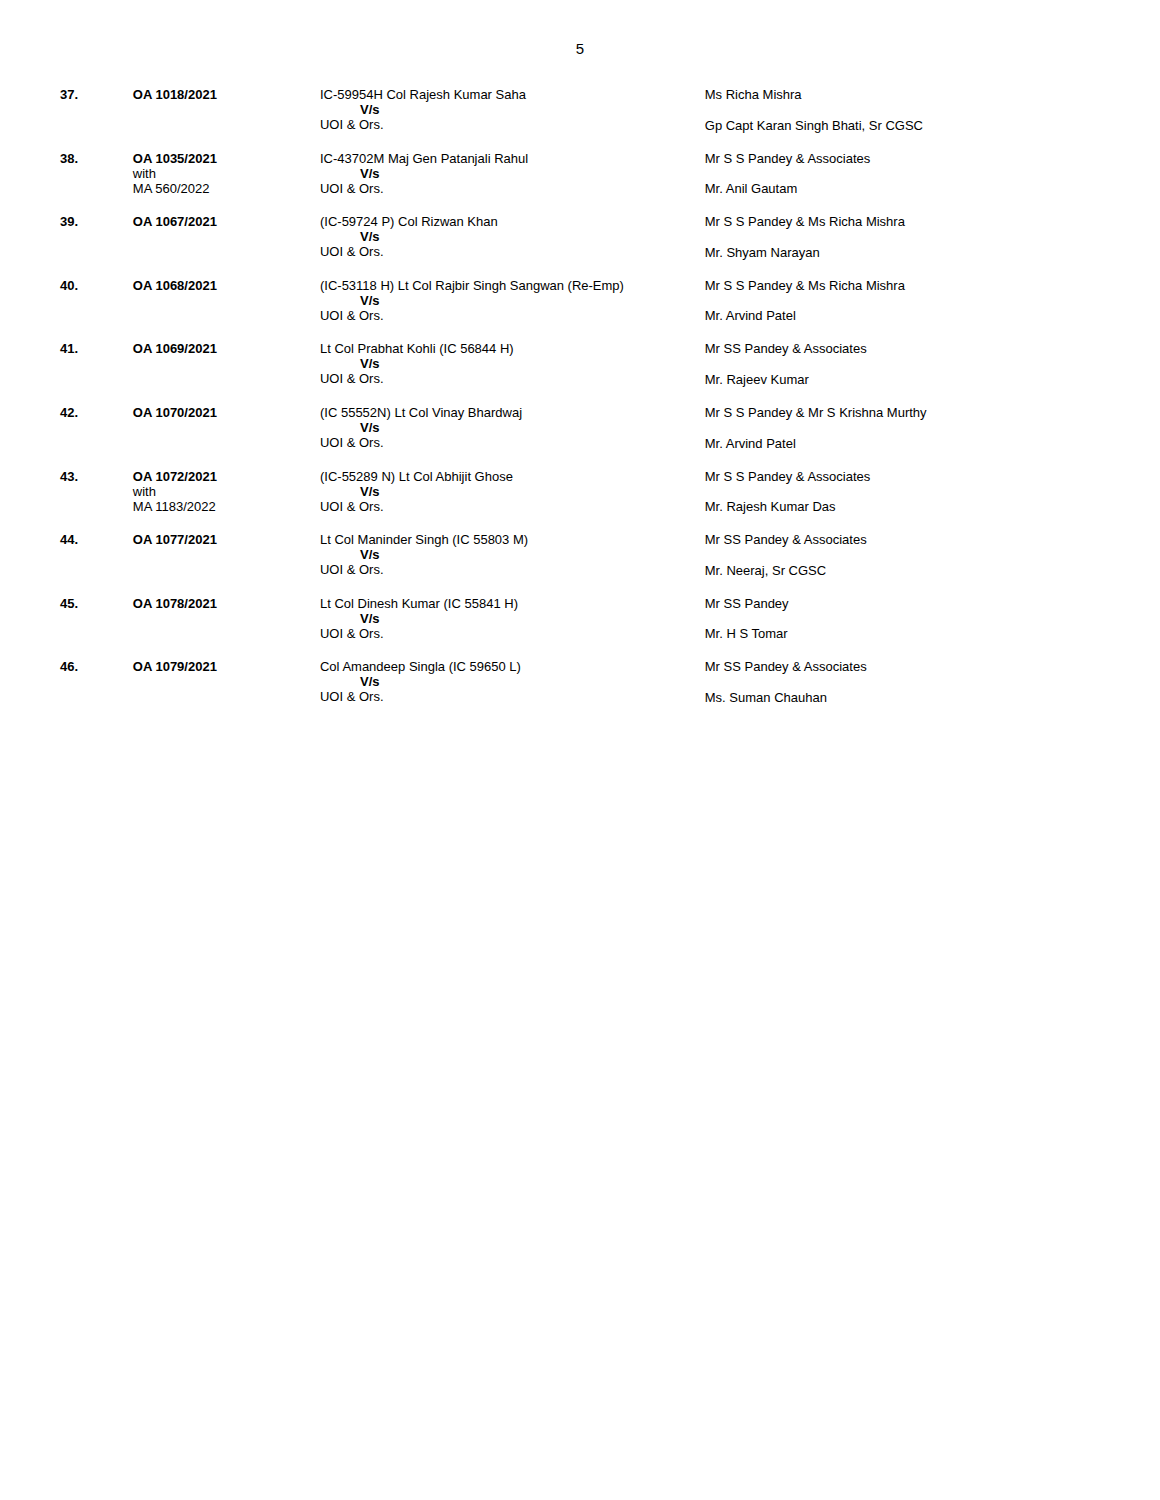5
| 37. | OA 1018/2021 | IC-59954H Col Rajesh Kumar Saha V/s UOI & Ors. | Ms Richa Mishra Gp Capt Karan Singh Bhati, Sr CGSC |
| 38. | OA 1035/2021 with MA 560/2022 | IC-43702M Maj Gen Patanjali Rahul V/s UOI & Ors. | Mr S S Pandey & Associates Mr. Anil Gautam |
| 39. | OA 1067/2021 | (IC-59724 P) Col Rizwan Khan V/s UOI & Ors. | Mr S S Pandey & Ms Richa Mishra Mr. Shyam Narayan |
| 40. | OA 1068/2021 | (IC-53118 H) Lt Col Rajbir Singh Sangwan (Re-Emp) V/s UOI & Ors. | Mr S S Pandey & Ms Richa Mishra Mr. Arvind Patel |
| 41. | OA 1069/2021 | Lt Col Prabhat Kohli (IC 56844 H) V/s UOI & Ors. | Mr SS Pandey & Associates Mr. Rajeev Kumar |
| 42. | OA 1070/2021 | (IC 55552N) Lt Col Vinay Bhardwaj V/s UOI & Ors. | Mr S S Pandey & Mr S Krishna Murthy Mr. Arvind Patel |
| 43. | OA 1072/2021 with MA 1183/2022 | (IC-55289 N) Lt Col Abhijit Ghose V/s UOI & Ors. | Mr S S Pandey & Associates Mr. Rajesh Kumar Das |
| 44. | OA 1077/2021 | Lt Col Maninder Singh (IC 55803 M) V/s UOI & Ors. | Mr SS Pandey & Associates Mr. Neeraj, Sr CGSC |
| 45. | OA 1078/2021 | Lt Col Dinesh Kumar (IC 55841 H) V/s UOI & Ors. | Mr SS Pandey Mr. H S Tomar |
| 46. | OA 1079/2021 | Col Amandeep Singla (IC 59650 L) V/s UOI & Ors. | Mr SS Pandey & Associates Ms. Suman Chauhan |